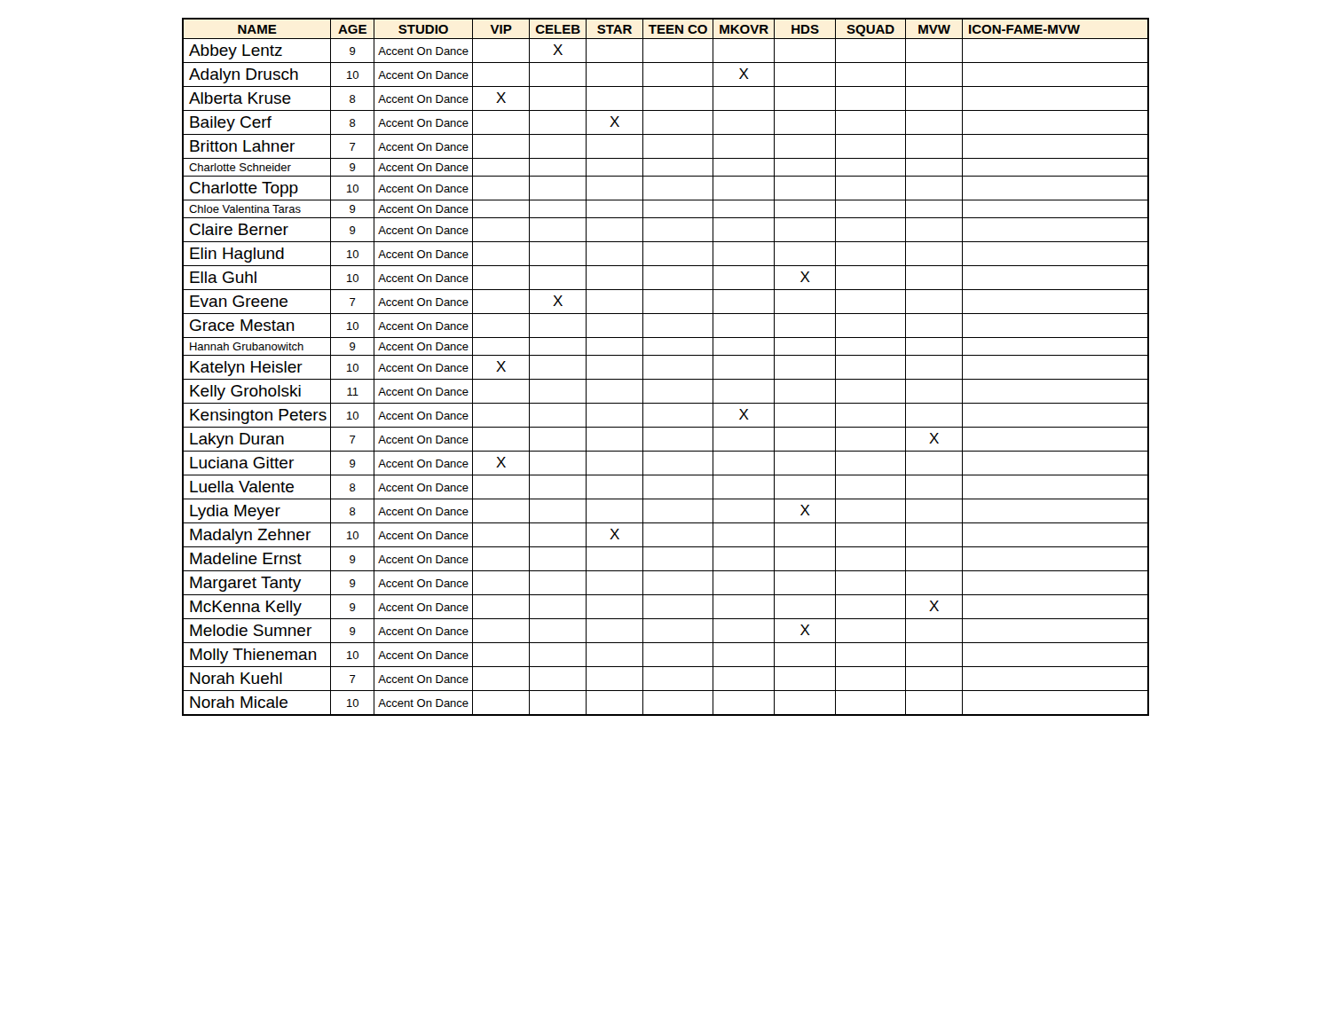| NAME | AGE | STUDIO | VIP | CELEB | STAR | TEEN CO | MKOVR | HDS | SQUAD | MVW | ICON-FAME-MVW |
| --- | --- | --- | --- | --- | --- | --- | --- | --- | --- | --- | --- |
| Abbey Lentz | 9 | Accent On Dance | | X | | | | | | | |
| Adalyn Drusch | 10 | Accent On Dance | | | | | X | | | | |
| Alberta Kruse | 8 | Accent On Dance | X | | | | | | | | |
| Bailey Cerf | 8 | Accent On Dance | | | X | | | | | | |
| Britton Lahner | 7 | Accent On Dance | | | | | | | | | |
| Charlotte Schneider | 9 | Accent On Dance | | | | | | | | | |
| Charlotte Topp | 10 | Accent On Dance | | | | | | | | | |
| Chloe Valentina Taras | 9 | Accent On Dance | | | | | | | | | |
| Claire Berner | 9 | Accent On Dance | | | | | | | | | |
| Elin Haglund | 10 | Accent On Dance | | | | | | | | | |
| Ella Guhl | 10 | Accent On Dance | | | | | | X | | | |
| Evan Greene | 7 | Accent On Dance | | X | | | | | | | |
| Grace Mestan | 10 | Accent On Dance | | | | | | | | | |
| Hannah Grubanowitch | 9 | Accent On Dance | | | | | | | | | |
| Katelyn Heisler | 10 | Accent On Dance | X | | | | | | | | |
| Kelly Groholski | 11 | Accent On Dance | | | | | | | | | |
| Kensington Peters | 10 | Accent On Dance | | | | | X | | | | |
| Lakyn Duran | 7 | Accent On Dance | | | | | | | | X | |
| Luciana Gitter | 9 | Accent On Dance | X | | | | | | | | |
| Luella Valente | 8 | Accent On Dance | | | | | | | | | |
| Lydia Meyer | 8 | Accent On Dance | | | | | | X | | | |
| Madalyn Zehner | 10 | Accent On Dance | | | X | | | | | | |
| Madeline Ernst | 9 | Accent On Dance | | | | | | | | | |
| Margaret Tanty | 9 | Accent On Dance | | | | | | | | | |
| McKenna Kelly | 9 | Accent On Dance | | | | | | | | X | |
| Melodie Sumner | 9 | Accent On Dance | | | | | | X | | | |
| Molly Thieneman | 10 | Accent On Dance | | | | | | | | | |
| Norah Kuehl | 7 | Accent On Dance | | | | | | | | | |
| Norah Micale | 10 | Accent On Dance | | | | | | | | | |